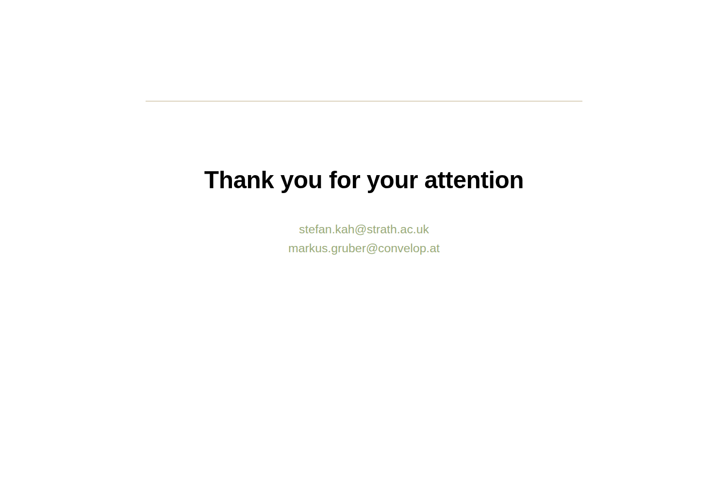Thank you for your attention
stefan.kah@strath.ac.uk
markus.gruber@convelop.at